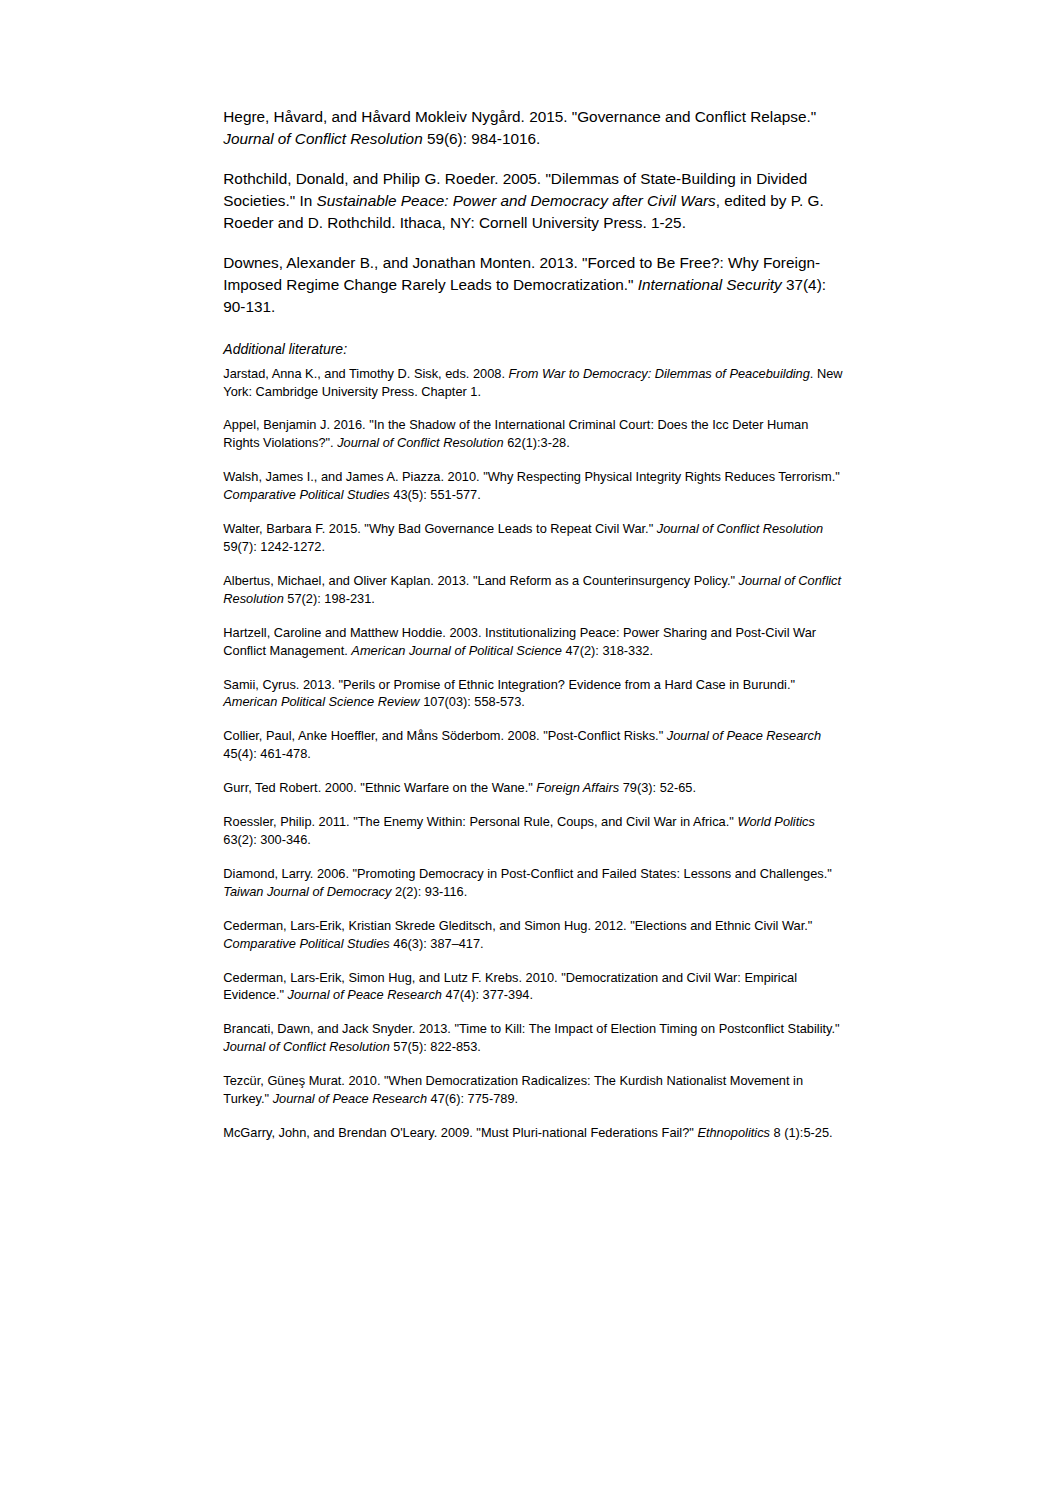Hegre, Håvard, and Håvard Mokleiv Nygård. 2015. "Governance and Conflict Relapse." Journal of Conflict Resolution 59(6): 984-1016.
Rothchild, Donald, and Philip G. Roeder. 2005. "Dilemmas of State-Building in Divided Societies." In Sustainable Peace: Power and Democracy after Civil Wars, edited by P. G. Roeder and D. Rothchild. Ithaca, NY: Cornell University Press. 1-25.
Downes, Alexander B., and Jonathan Monten. 2013. "Forced to Be Free?: Why Foreign-Imposed Regime Change Rarely Leads to Democratization." International Security 37(4): 90-131.
Additional literature:
Jarstad, Anna K., and Timothy D. Sisk, eds. 2008. From War to Democracy: Dilemmas of Peacebuilding. New York: Cambridge University Press. Chapter 1.
Appel, Benjamin J. 2016. "In the Shadow of the International Criminal Court: Does the Icc Deter Human Rights Violations?". Journal of Conflict Resolution 62(1):3-28.
Walsh, James I., and James A. Piazza. 2010. "Why Respecting Physical Integrity Rights Reduces Terrorism." Comparative Political Studies 43(5): 551-577.
Walter, Barbara F. 2015. "Why Bad Governance Leads to Repeat Civil War." Journal of Conflict Resolution 59(7): 1242-1272.
Albertus, Michael, and Oliver Kaplan. 2013. "Land Reform as a Counterinsurgency Policy." Journal of Conflict Resolution 57(2): 198-231.
Hartzell, Caroline and Matthew Hoddie. 2003. Institutionalizing Peace: Power Sharing and Post-Civil War Conflict Management. American Journal of Political Science 47(2): 318-332.
Samii, Cyrus. 2013. "Perils or Promise of Ethnic Integration? Evidence from a Hard Case in Burundi." American Political Science Review 107(03): 558-573.
Collier, Paul, Anke Hoeffler, and Måns Söderbom. 2008. "Post-Conflict Risks." Journal of Peace Research 45(4): 461-478.
Gurr, Ted Robert. 2000. "Ethnic Warfare on the Wane." Foreign Affairs 79(3): 52-65.
Roessler, Philip. 2011. "The Enemy Within: Personal Rule, Coups, and Civil War in Africa." World Politics 63(2): 300-346.
Diamond, Larry. 2006. "Promoting Democracy in Post-Conflict and Failed States: Lessons and Challenges." Taiwan Journal of Democracy 2(2): 93-116.
Cederman, Lars-Erik, Kristian Skrede Gleditsch, and Simon Hug. 2012. "Elections and Ethnic Civil War." Comparative Political Studies 46(3): 387–417.
Cederman, Lars-Erik, Simon Hug, and Lutz F. Krebs. 2010. "Democratization and Civil War: Empirical Evidence." Journal of Peace Research 47(4): 377-394.
Brancati, Dawn, and Jack Snyder. 2013. "Time to Kill: The Impact of Election Timing on Postconflict Stability." Journal of Conflict Resolution 57(5): 822-853.
Tezcür, Güneş Murat. 2010. "When Democratization Radicalizes: The Kurdish Nationalist Movement in Turkey." Journal of Peace Research 47(6): 775-789.
McGarry, John, and Brendan O'Leary. 2009. "Must Pluri-national Federations Fail?" Ethnopolitics 8 (1):5-25.